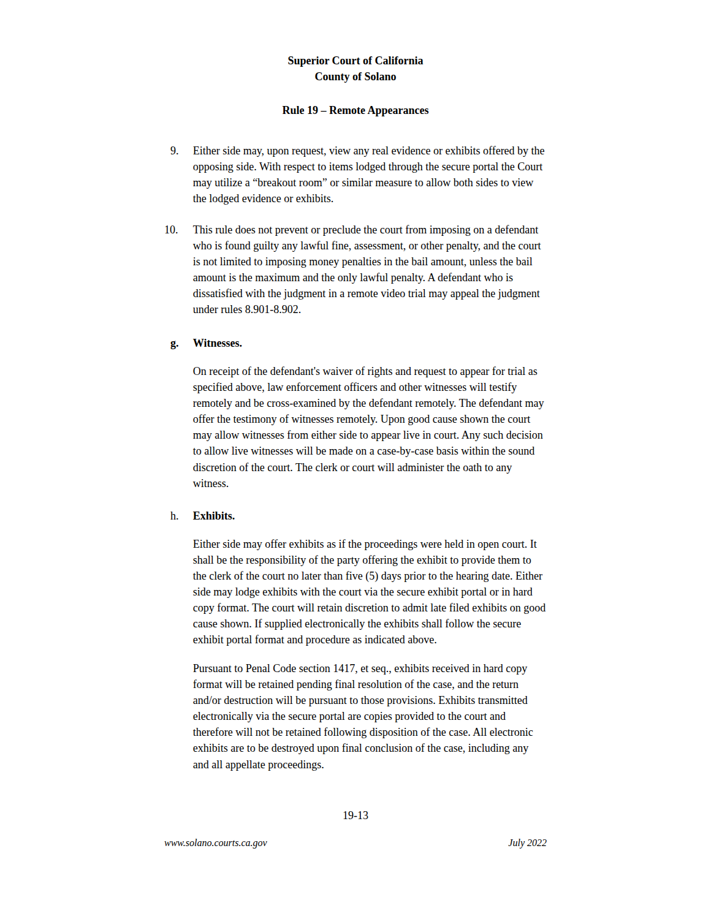Superior Court of California
County of Solano
Rule 19 – Remote Appearances
9. Either side may, upon request, view any real evidence or exhibits offered by the opposing side. With respect to items lodged through the secure portal the Court may utilize a “breakout room” or similar measure to allow both sides to view the lodged evidence or exhibits.
10. This rule does not prevent or preclude the court from imposing on a defendant who is found guilty any lawful fine, assessment, or other penalty, and the court is not limited to imposing money penalties in the bail amount, unless the bail amount is the maximum and the only lawful penalty. A defendant who is dissatisfied with the judgment in a remote video trial may appeal the judgment under rules 8.901-8.902.
g. Witnesses.
On receipt of the defendant's waiver of rights and request to appear for trial as specified above, law enforcement officers and other witnesses will testify remotely and be cross-examined by the defendant remotely. The defendant may offer the testimony of witnesses remotely. Upon good cause shown the court may allow witnesses from either side to appear live in court. Any such decision to allow live witnesses will be made on a case-by-case basis within the sound discretion of the court. The clerk or court will administer the oath to any witness.
h. Exhibits.
Either side may offer exhibits as if the proceedings were held in open court. It shall be the responsibility of the party offering the exhibit to provide them to the clerk of the court no later than five (5) days prior to the hearing date. Either side may lodge exhibits with the court via the secure exhibit portal or in hard copy format. The court will retain discretion to admit late filed exhibits on good cause shown. If supplied electronically the exhibits shall follow the secure exhibit portal format and procedure as indicated above.
Pursuant to Penal Code section 1417, et seq., exhibits received in hard copy format will be retained pending final resolution of the case, and the return and/or destruction will be pursuant to those provisions. Exhibits transmitted electronically via the secure portal are copies provided to the court and therefore will not be retained following disposition of the case. All electronic exhibits are to be destroyed upon final conclusion of the case, including any and all appellate proceedings.
19-13
www.solano.courts.ca.gov July 2022